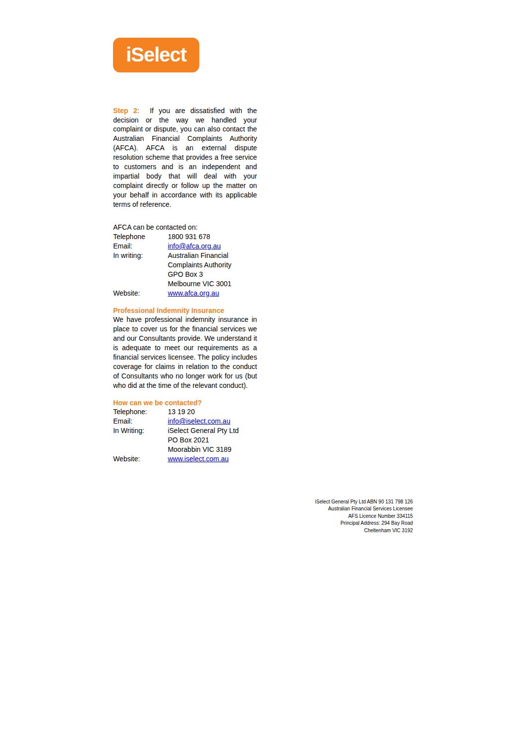iSelect
Step 2: If you are dissatisfied with the decision or the way we handled your complaint or dispute, you can also contact the Australian Financial Complaints Authority (AFCA). AFCA is an external dispute resolution scheme that provides a free service to customers and is an independent and impartial body that will deal with your complaint directly or follow up the matter on your behalf in accordance with its applicable terms of reference.
AFCA can be contacted on:
| Telephone | 1800 931 678 |
| Email: | info@afca.org.au |
| In writing: | Australian Financial Complaints Authority GPO Box 3 Melbourne VIC 3001 |
| Website: | www.afca.org.au |
Professional Indemnity Insurance
We have professional indemnity insurance in place to cover us for the financial services we and our Consultants provide. We understand it is adequate to meet our requirements as a financial services licensee. The policy includes coverage for claims in relation to the conduct of Consultants who no longer work for us (but who did at the time of the relevant conduct).
How can we be contacted?
| Telephone: | 13 19 20 |
| Email: | info@iselect.com.au |
| In Writing: | iSelect General Pty Ltd PO Box 2021 Moorabbin VIC 3189 |
| Website: | www.iselect.com.au |
iSelect General Pty Ltd ABN 90 131 798 126
Australian Financial Services Licensee
AFS Licence Number 334115
Principal Address: 294 Bay Road
Cheltenham VIC 3192